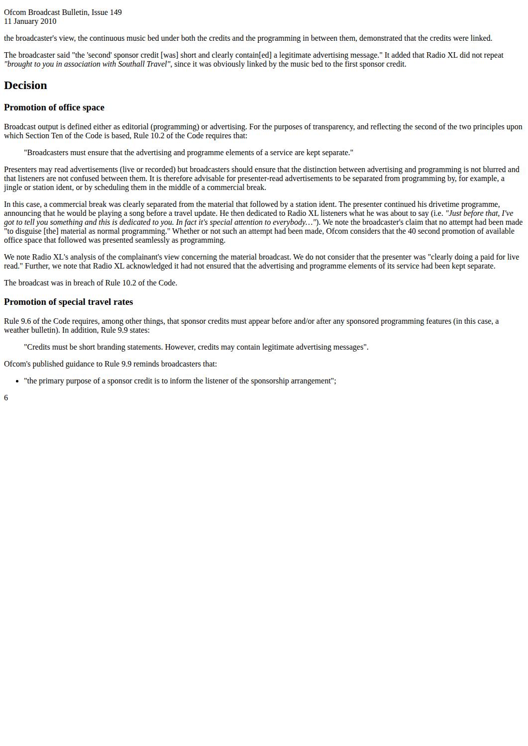Ofcom Broadcast Bulletin, Issue 149
11 January 2010
the broadcaster's view, the continuous music bed under both the credits and the programming in between them, demonstrated that the credits were linked.
The broadcaster said "the 'second' sponsor credit [was] short and clearly contain[ed] a legitimate advertising message." It added that Radio XL did not repeat "brought to you in association with Southall Travel", since it was obviously linked by the music bed to the first sponsor credit.
Decision
Promotion of office space
Broadcast output is defined either as editorial (programming) or advertising. For the purposes of transparency, and reflecting the second of the two principles upon which Section Ten of the Code is based, Rule 10.2 of the Code requires that:
"Broadcasters must ensure that the advertising and programme elements of a service are kept separate."
Presenters may read advertisements (live or recorded) but broadcasters should ensure that the distinction between advertising and programming is not blurred and that listeners are not confused between them. It is therefore advisable for presenter-read advertisements to be separated from programming by, for example, a jingle or station ident, or by scheduling them in the middle of a commercial break.
In this case, a commercial break was clearly separated from the material that followed by a station ident. The presenter continued his drivetime programme, announcing that he would be playing a song before a travel update. He then dedicated to Radio XL listeners what he was about to say (i.e. "Just before that, I've got to tell you something and this is dedicated to you. In fact it's special attention to everybody…"). We note the broadcaster's claim that no attempt had been made "to disguise [the] material as normal programming." Whether or not such an attempt had been made, Ofcom considers that the 40 second promotion of available office space that followed was presented seamlessly as programming.
We note Radio XL's analysis of the complainant's view concerning the material broadcast. We do not consider that the presenter was "clearly doing a paid for live read." Further, we note that Radio XL acknowledged it had not ensured that the advertising and programme elements of its service had been kept separate.
The broadcast was in breach of Rule 10.2 of the Code.
Promotion of special travel rates
Rule 9.6 of the Code requires, among other things, that sponsor credits must appear before and/or after any sponsored programming features (in this case, a weather bulletin). In addition, Rule 9.9 states:
"Credits must be short branding statements. However, credits may contain legitimate advertising messages".
Ofcom's published guidance to Rule 9.9 reminds broadcasters that:
"the primary purpose of a sponsor credit is to inform the listener of the sponsorship arrangement";
6